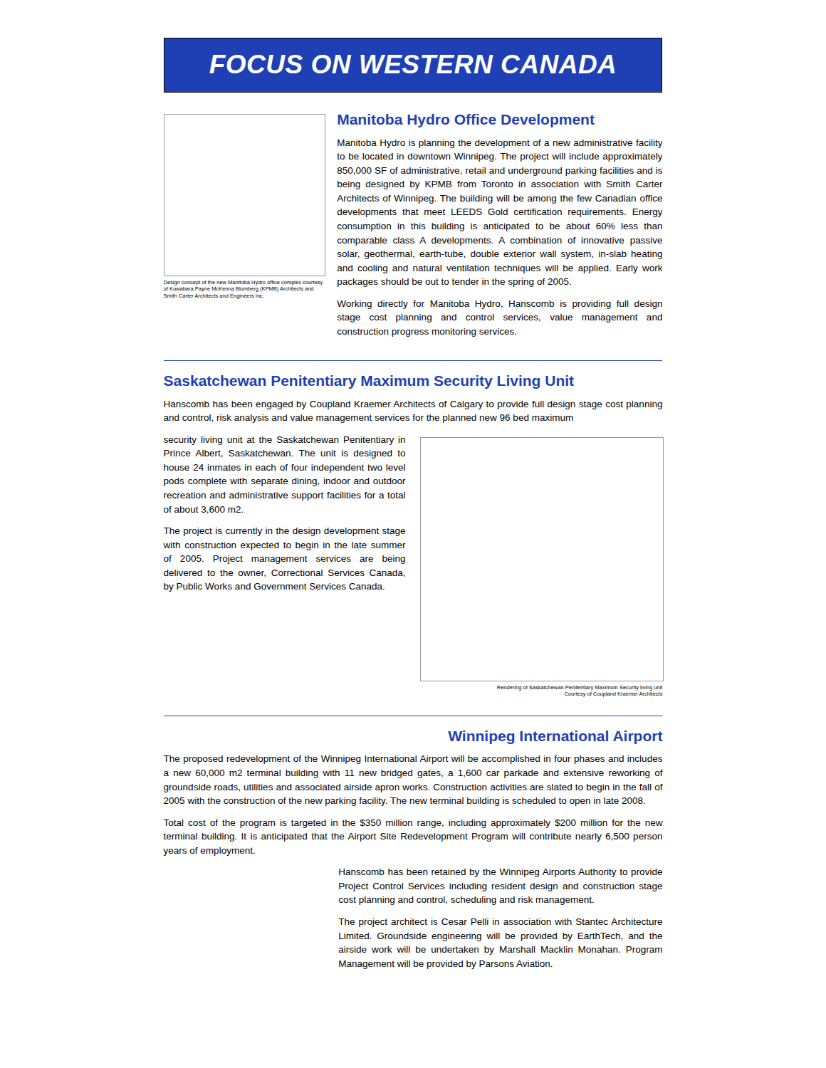FOCUS ON WESTERN CANADA
Design concept of the new Manitoba Hydro office complex courtesy of Kuwabara Payne McKenna Blumberg (KPMB) Architects and Smith Carter Architects and Engineers Inc.
Manitoba Hydro Office Development
Manitoba Hydro is planning the development of a new administrative facility to be located in downtown Winnipeg. The project will include approximately 850,000 SF of administrative, retail and underground parking facilities and is being designed by KPMB from Toronto in association with Smith Carter Architects of Winnipeg. The building will be among the few Canadian office developments that meet LEEDS Gold certification requirements. Energy consumption in this building is anticipated to be about 60% less than comparable class A developments. A combination of innovative passive solar, geothermal, earth-tube, double exterior wall system, in-slab heating and cooling and natural ventilation techniques will be applied. Early work packages should be out to tender in the spring of 2005.
Working directly for Manitoba Hydro, Hanscomb is providing full design stage cost planning and control services, value management and construction progress monitoring services.
Saskatchewan Penitentiary Maximum Security Living Unit
Hanscomb has been engaged by Coupland Kraemer Architects of Calgary to provide full design stage cost planning and control, risk analysis and value management services for the planned new 96 bed maximum
Rendering of Saskatchewan Penitentiary Maximum Security living unit
Courtesy of Coupland Kraemer Architects
security living unit at the Saskatchewan Penitentiary in Prince Albert, Saskatchewan. The unit is designed to house 24 inmates in each of four independent two level pods complete with separate dining, indoor and outdoor recreation and administrative support facilities for a total of about 3,600 m2.
The project is currently in the design development stage with construction expected to begin in the late summer of 2005. Project management services are being delivered to the owner, Correctional Services Canada, by Public Works and Government Services Canada.
Winnipeg International Airport
The proposed redevelopment of the Winnipeg International Airport will be accomplished in four phases and includes a new 60,000 m2 terminal building with 11 new bridged gates, a 1,600 car parkade and extensive reworking of groundside roads, utilities and associated airside apron works. Construction activities are slated to begin in the fall of 2005 with the construction of the new parking facility. The new terminal building is scheduled to open in late 2008.
Total cost of the program is targeted in the $350 million range, including approximately $200 million for the new terminal building. It is anticipated that the Airport Site Redevelopment Program will contribute nearly 6,500 person years of employment.
Hanscomb has been retained by the Winnipeg Airports Authority to provide Project Control Services including resident design and construction stage cost planning and control, scheduling and risk management.
The project architect is Cesar Pelli in association with Stantec Architecture Limited. Groundside engineering will be provided by EarthTech, and the airside work will be undertaken by Marshall Macklin Monahan. Program Management will be provided by Parsons Aviation.